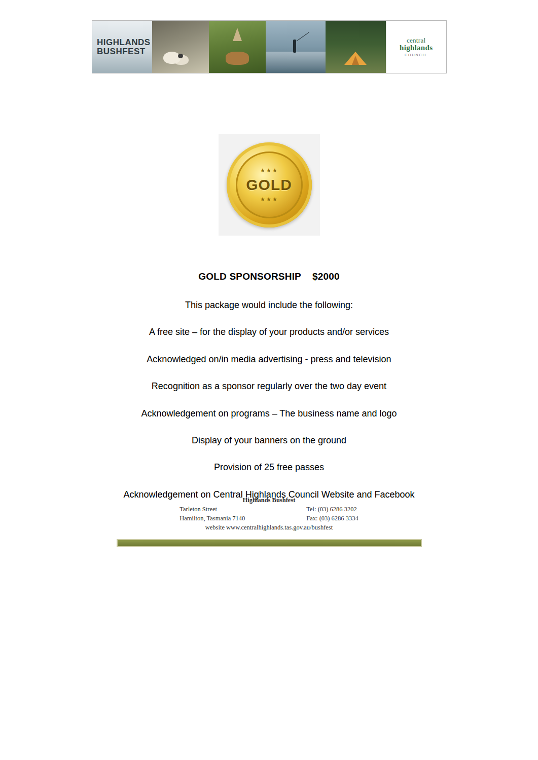HIGHLANDS
BUSHFEST
central
highlands
COUNCIL
★★★
GOLD
★★★
GOLD SPONSORSHIP $2000
This package would include the following:
A free site – for the display of your products and/or services
Acknowledged on/in media advertising - press and television
Recognition as a sponsor regularly over the two day event
Acknowledgement on programs – The business name and logo
Display of your banners on the ground
Provision of 25 free passes
Acknowledgement on Central Highlands Council Website and Facebook
Highlands Bushfest
Tarleton Street Tel: (03) 6286 3202
Hamilton, Tasmania 7140 Fax: (03) 6286 3334
website www.centralhighlands.tas.gov.au/bushfest